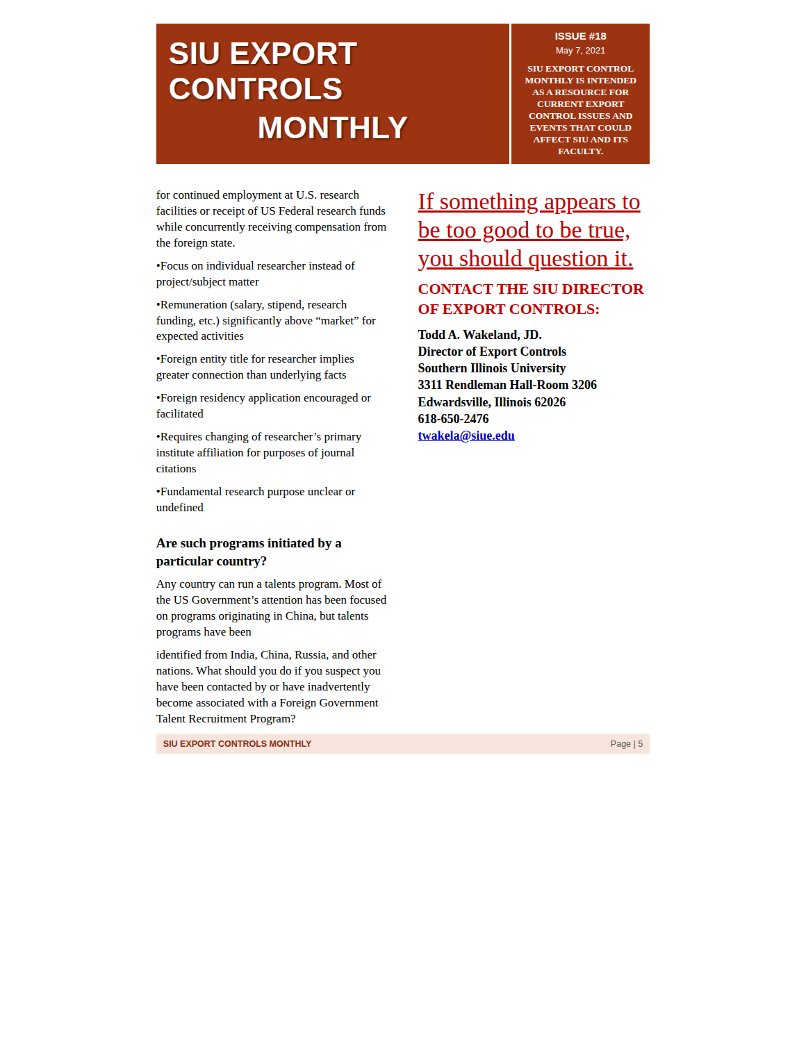SIU EXPORT CONTROLSMONTHLY
ISSUE #18
May 7, 2021
SIU EXPORT CONTROL MONTHLY IS INTENDED AS A RESOURCE FOR CURRENT EXPORT CONTROL ISSUES AND EVENTS THAT COULD AFFECT SIU AND ITS FACULTY.
for continued employment at U.S. research facilities or receipt of US Federal research funds while concurrently receiving compensation from the foreign state.
•Focus on individual researcher instead of project/subject matter
•Remuneration (salary, stipend, research funding, etc.) significantly above “market” for expected activities
•Foreign entity title for researcher implies greater connection than underlying facts
•Foreign residency application encouraged or facilitated
•Requires changing of researcher’s primary institute affiliation for purposes of journal citations
•Fundamental research purpose unclear or undefined
Are such programs initiated by a particular country?
Any country can run a talents program. Most of the US Government’s attention has been focused on programs originating in China, but talents programs have been
identified from India, China, Russia, and other nations. What should you do if you suspect you have been contacted by or have inadvertently become associated with a Foreign Government Talent Recruitment Program?
If something appears to be too good to be true, you should question it.
CONTACT THE SIU DIRECTOR OF EXPORT CONTROLS:
Todd A. Wakeland, JD.
Director of Export Controls
Southern Illinois University
3311 Rendleman Hall-Room 3206
Edwardsville, Illinois 62026
618-650-2476
twakela@siue.edu
SIU EXPORT CONTROLS MONTHLY
Page | 5